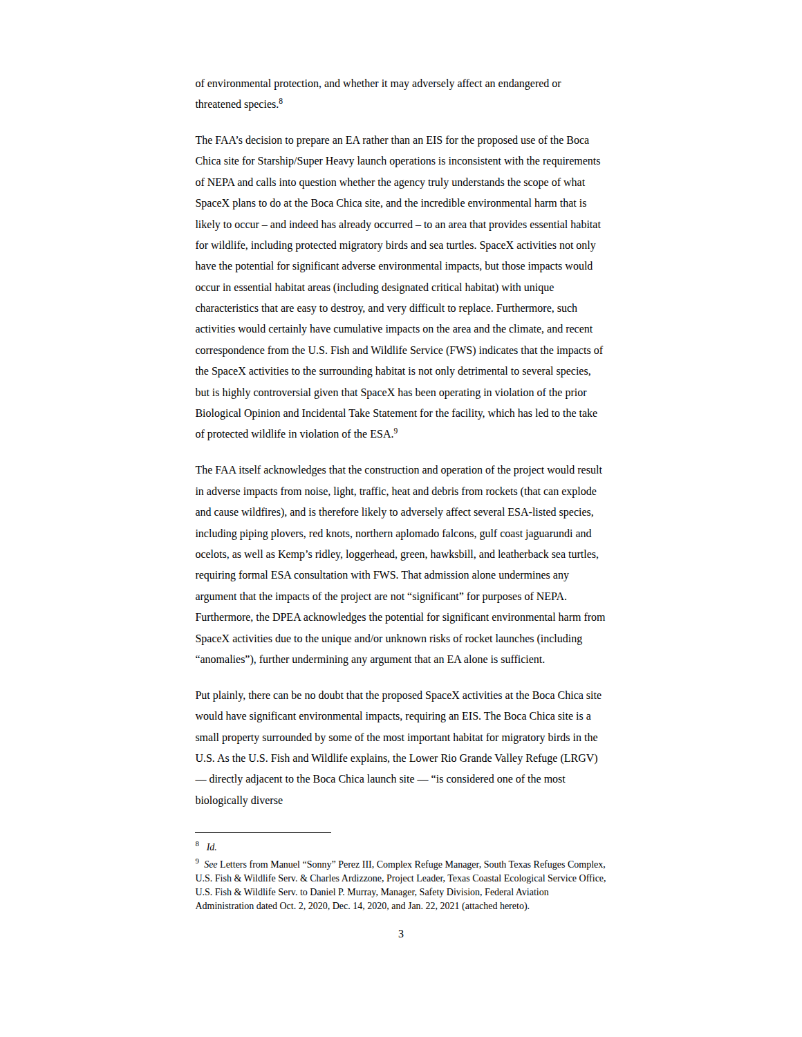of environmental protection, and whether it may adversely affect an endangered or threatened species.8
The FAA’s decision to prepare an EA rather than an EIS for the proposed use of the Boca Chica site for Starship/Super Heavy launch operations is inconsistent with the requirements of NEPA and calls into question whether the agency truly understands the scope of what SpaceX plans to do at the Boca Chica site, and the incredible environmental harm that is likely to occur – and indeed has already occurred – to an area that provides essential habitat for wildlife, including protected migratory birds and sea turtles. SpaceX activities not only have the potential for significant adverse environmental impacts, but those impacts would occur in essential habitat areas (including designated critical habitat) with unique characteristics that are easy to destroy, and very difficult to replace. Furthermore, such activities would certainly have cumulative impacts on the area and the climate, and recent correspondence from the U.S. Fish and Wildlife Service (FWS) indicates that the impacts of the SpaceX activities to the surrounding habitat is not only detrimental to several species, but is highly controversial given that SpaceX has been operating in violation of the prior Biological Opinion and Incidental Take Statement for the facility, which has led to the take of protected wildlife in violation of the ESA.9
The FAA itself acknowledges that the construction and operation of the project would result in adverse impacts from noise, light, traffic, heat and debris from rockets (that can explode and cause wildfires), and is therefore likely to adversely affect several ESA-listed species, including piping plovers, red knots, northern aplomado falcons, gulf coast jaguarundi and ocelots, as well as Kemp’s ridley, loggerhead, green, hawksbill, and leatherback sea turtles, requiring formal ESA consultation with FWS. That admission alone undermines any argument that the impacts of the project are not “significant” for purposes of NEPA. Furthermore, the DPEA acknowledges the potential for significant environmental harm from SpaceX activities due to the unique and/or unknown risks of rocket launches (including “anomalies”), further undermining any argument that an EA alone is sufficient.
Put plainly, there can be no doubt that the proposed SpaceX activities at the Boca Chica site would have significant environmental impacts, requiring an EIS. The Boca Chica site is a small property surrounded by some of the most important habitat for migratory birds in the U.S. As the U.S. Fish and Wildlife explains, the Lower Rio Grande Valley Refuge (LRGV) — directly adjacent to the Boca Chica launch site — “is considered one of the most biologically diverse
8 Id.
9 See Letters from Manuel “Sonny” Perez III, Complex Refuge Manager, South Texas Refuges Complex, U.S. Fish & Wildlife Serv. & Charles Ardizzone, Project Leader, Texas Coastal Ecological Service Office, U.S. Fish & Wildlife Serv. to Daniel P. Murray, Manager, Safety Division, Federal Aviation Administration dated Oct. 2, 2020, Dec. 14, 2020, and Jan. 22, 2021 (attached hereto).
3